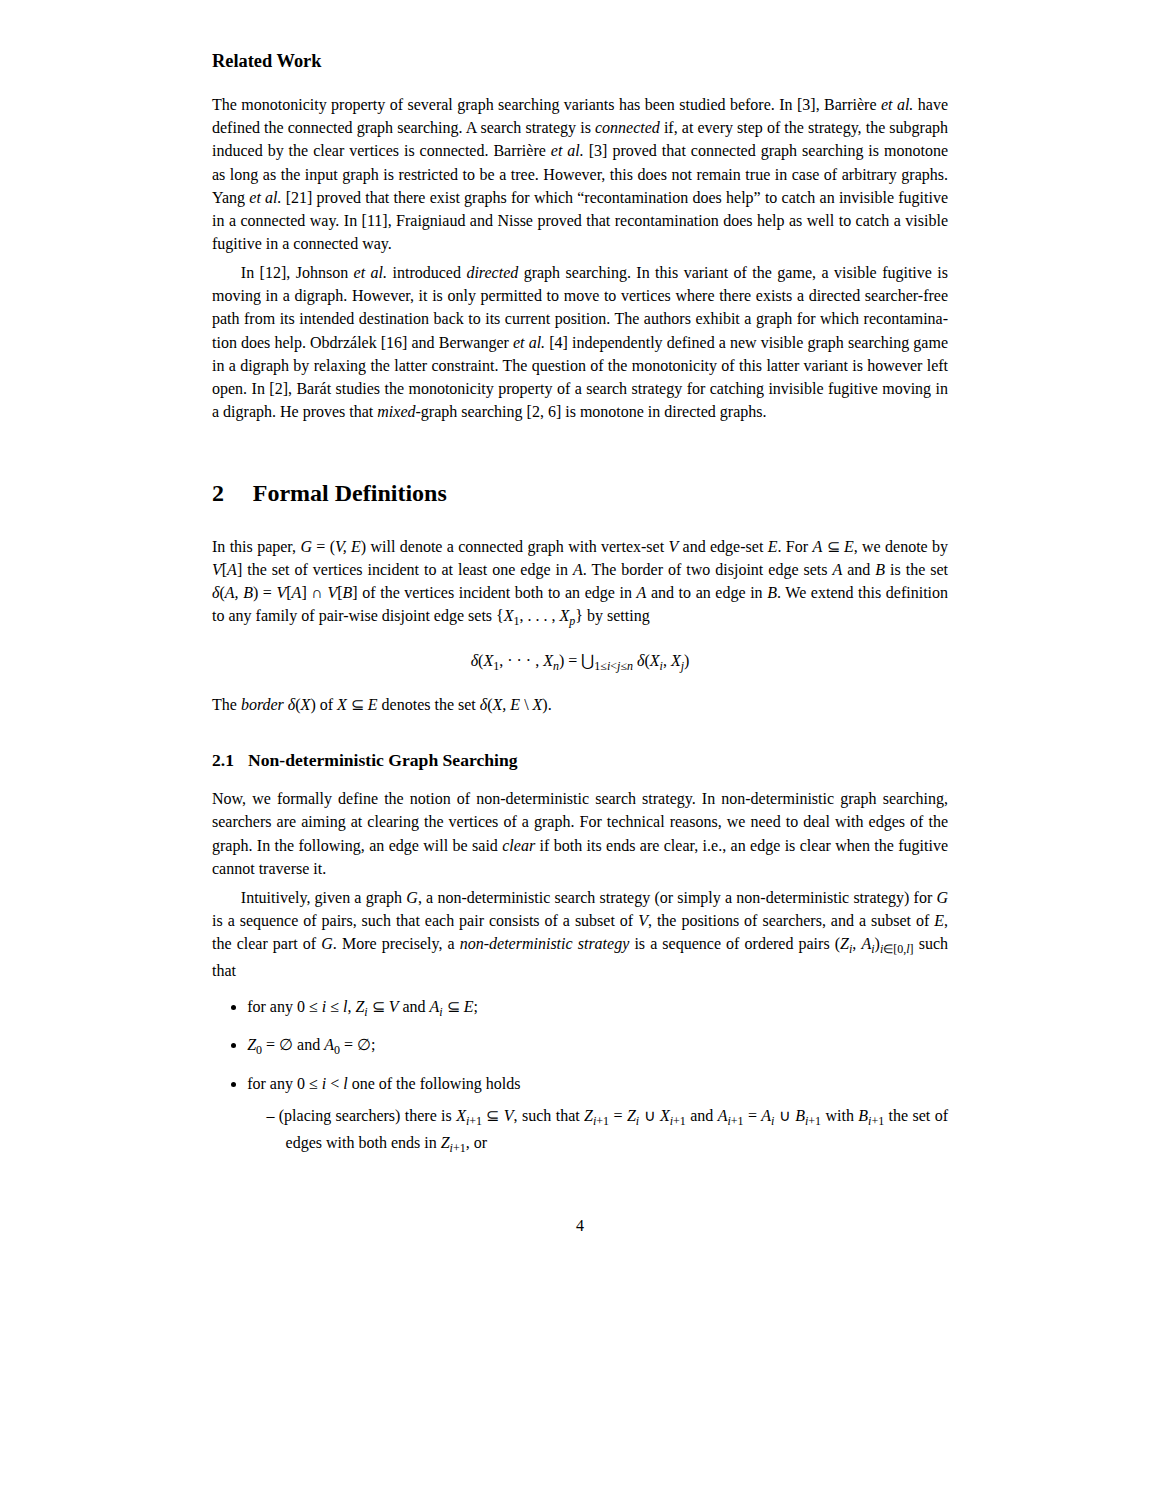Related Work
The monotonicity property of several graph searching variants has been studied before. In [3], Barrière et al. have defined the connected graph searching. A search strategy is connected if, at every step of the strategy, the subgraph induced by the clear vertices is connected. Barrière et al. [3] proved that connected graph searching is monotone as long as the input graph is restricted to be a tree. However, this does not remain true in case of arbitrary graphs. Yang et al. [21] proved that there exist graphs for which “recontamination does help” to catch an invisible fugitive in a connected way. In [11], Fraigniaud and Nisse proved that recontamination does help as well to catch a visible fugitive in a connected way.
In [12], Johnson et al. introduced directed graph searching. In this variant of the game, a visible fugitive is moving in a digraph. However, it is only permitted to move to vertices where there exists a directed searcher-free path from its intended destination back to its current position. The authors exhibit a graph for which recontamination does help. Obdrzálek [16] and Berwanger et al. [4] independently defined a new visible graph searching game in a digraph by relaxing the latter constraint. The question of the monotonicity of this latter variant is however left open. In [2], Barát studies the monotonicity property of a search strategy for catching invisible fugitive moving in a digraph. He proves that mixed-graph searching [2, 6] is monotone in directed graphs.
2 Formal Definitions
In this paper, G = (V, E) will denote a connected graph with vertex-set V and edge-set E. For A ⊆ E, we denote by V[A] the set of vertices incident to at least one edge in A. The border of two disjoint edge sets A and B is the set δ(A, B) = V[A] ∩ V[B] of the vertices incident both to an edge in A and to an edge in B. We extend this definition to any family of pair-wise disjoint edge sets {X1, . . . , Xp} by setting
δ(X1, · · · , Xn) = ⋃1≤i<j≤n δ(Xi, Xj)
The border δ(X) of X ⊆ E denotes the set δ(X, E \ X).
2.1 Non-deterministic Graph Searching
Now, we formally define the notion of non-deterministic search strategy. In non-deterministic graph searching, searchers are aiming at clearing the vertices of a graph. For technical reasons, we need to deal with edges of the graph. In the following, an edge will be said clear if both its ends are clear, i.e., an edge is clear when the fugitive cannot traverse it.
Intuitively, given a graph G, a non-deterministic search strategy (or simply a non-deterministic strategy) for G is a sequence of pairs, such that each pair consists of a subset of V, the positions of searchers, and a subset of E, the clear part of G. More precisely, a non-deterministic strategy is a sequence of ordered pairs (Zi, Ai)i∈[0,l] such that
for any 0 ≤ i ≤ l, Zi ⊆ V and Ai ⊆ E;
Z0 = ∅ and A0 = ∅;
for any 0 ≤ i < l one of the following holds
(placing searchers) there is Xi+1 ⊆ V, such that Zi+1 = Zi ∪ Xi+1 and Ai+1 = Ai ∪ Bi+1 with Bi+1 the set of edges with both ends in Zi+1, or
4